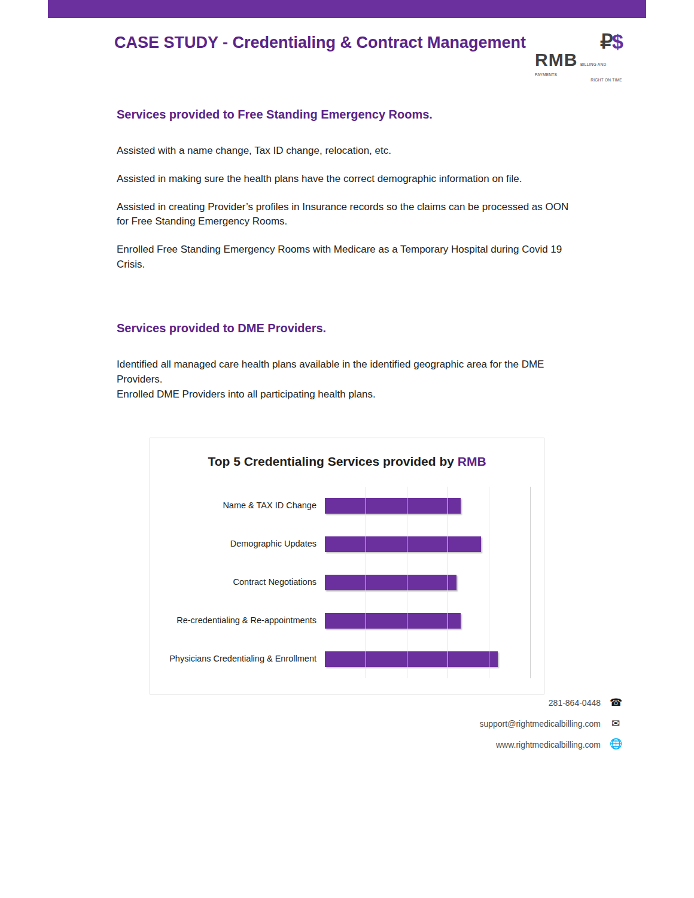CASE STUDY - Credentialing & Contract Management
₽$ RMB Billing and PaymentsRight on Time
Services provided to Free Standing Emergency Rooms.
Assisted with a name change, Tax ID change, relocation, etc.
Assisted in making sure the health plans have the correct demographic information on file.
Assisted in creating Provider’s profiles in Insurance records so the claims can be processed as OON for Free Standing Emergency Rooms.
Enrolled Free Standing Emergency Rooms with Medicare as a Temporary Hospital during Covid 19 Crisis.
Services provided to DME Providers.
Identified all managed care health plans available in the identified geographic area for the DME Providers.
Enrolled DME Providers into all participating health plans.
Top 5 Credentialing Services provided by RMB
Name & TAX ID Change
Demographic Updates
Contract Negotiations
Re-credentialing & Re-appointments
Physicians Credentialing & Enrollment
281-864-0448☎
support@rightmedicalbilling.com✉
www.rightmedicalbilling.com🌐